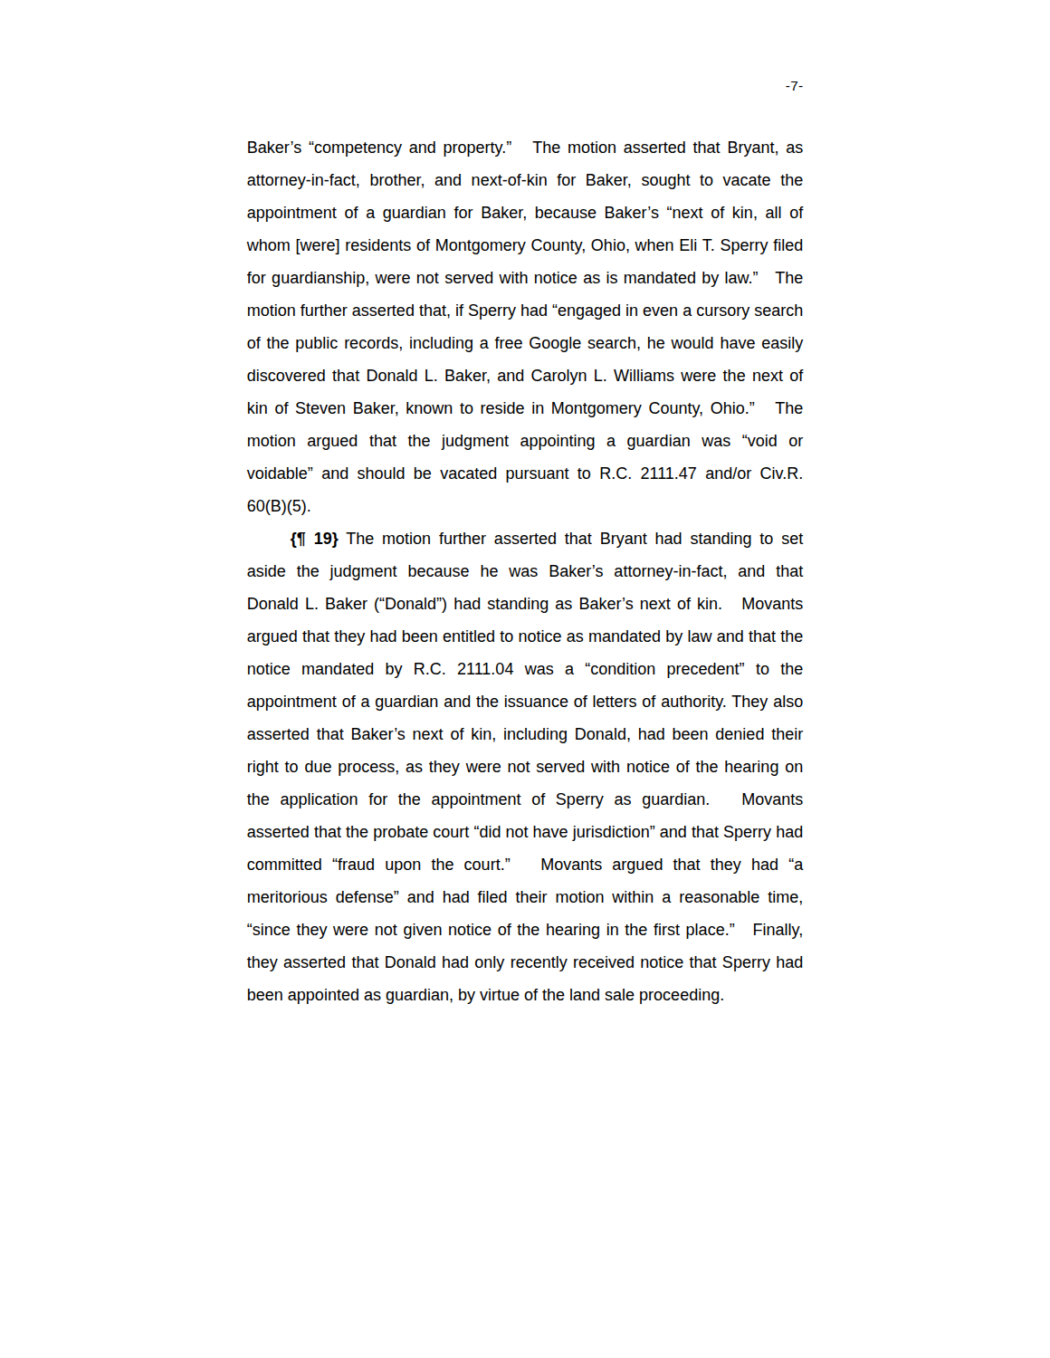-7-
Baker’s “competency and property.” The motion asserted that Bryant, as attorney-in-fact, brother, and next-of-kin for Baker, sought to vacate the appointment of a guardian for Baker, because Baker’s “next of kin, all of whom [were] residents of Montgomery County, Ohio, when Eli T. Sperry filed for guardianship, were not served with notice as is mandated by law.” The motion further asserted that, if Sperry had “engaged in even a cursory search of the public records, including a free Google search, he would have easily discovered that Donald L. Baker, and Carolyn L. Williams were the next of kin of Steven Baker, known to reside in Montgomery County, Ohio.” The motion argued that the judgment appointing a guardian was “void or voidable” and should be vacated pursuant to R.C. 2111.47 and/or Civ.R. 60(B)(5).
{¶ 19} The motion further asserted that Bryant had standing to set aside the judgment because he was Baker’s attorney-in-fact, and that Donald L. Baker (“Donald”) had standing as Baker’s next of kin. Movants argued that they had been entitled to notice as mandated by law and that the notice mandated by R.C. 2111.04 was a “condition precedent” to the appointment of a guardian and the issuance of letters of authority. They also asserted that Baker’s next of kin, including Donald, had been denied their right to due process, as they were not served with notice of the hearing on the application for the appointment of Sperry as guardian. Movants asserted that the probate court “did not have jurisdiction” and that Sperry had committed “fraud upon the court.” Movants argued that they had “a meritorious defense” and had filed their motion within a reasonable time, “since they were not given notice of the hearing in the first place.” Finally, they asserted that Donald had only recently received notice that Sperry had been appointed as guardian, by virtue of the land sale proceeding.